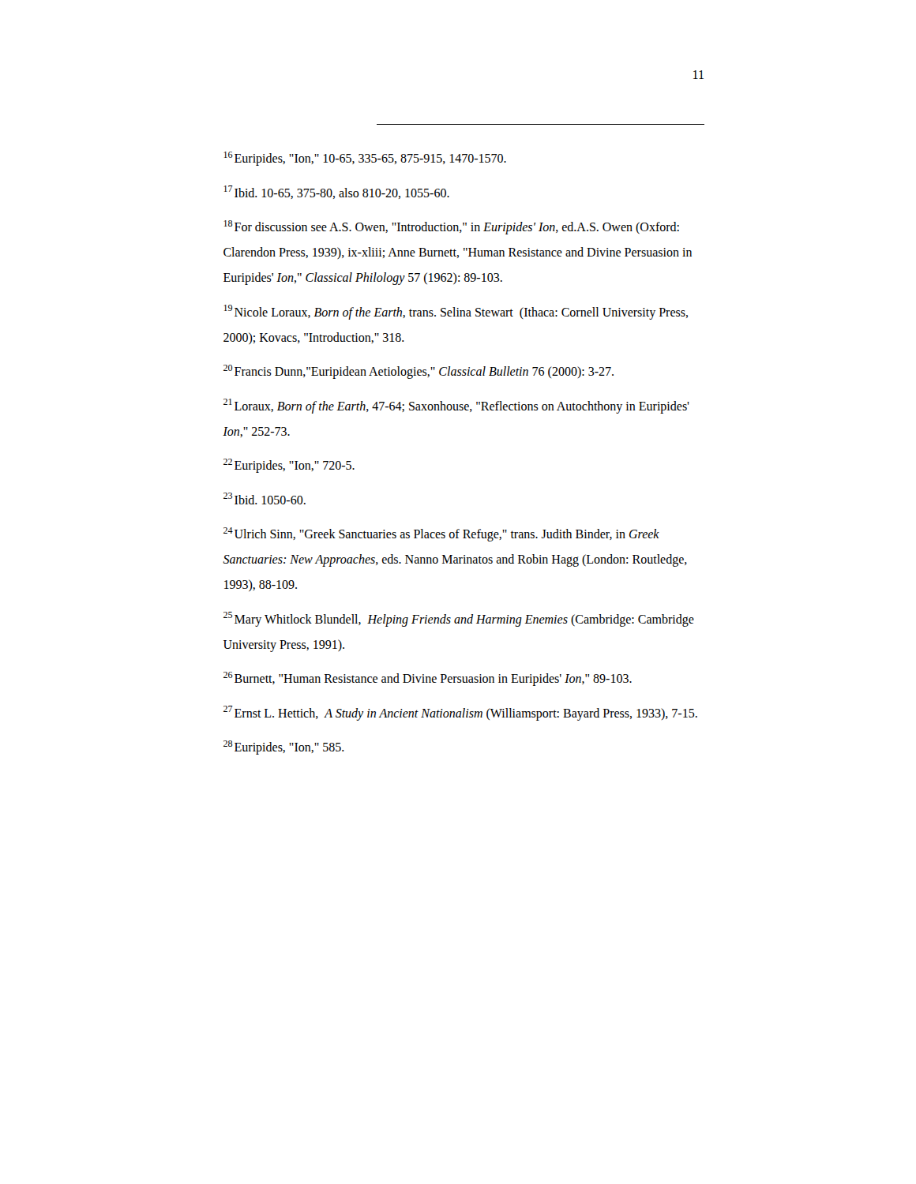11
16Euripides, "Ion," 10-65, 335-65, 875-915, 1470-1570.
17Ibid. 10-65, 375-80, also 810-20, 1055-60.
18For discussion see A.S. Owen, "Introduction," in Euripides' Ion, ed.A.S. Owen (Oxford: Clarendon Press, 1939), ix-xliii; Anne Burnett, "Human Resistance and Divine Persuasion in Euripides' Ion," Classical Philology 57 (1962): 89-103.
19Nicole Loraux, Born of the Earth, trans. Selina Stewart (Ithaca: Cornell University Press, 2000); Kovacs, "Introduction," 318.
20Francis Dunn,"Euripidean Aetiologies," Classical Bulletin 76 (2000): 3-27.
21Loraux, Born of the Earth, 47-64; Saxonhouse, "Reflections on Autochthony in Euripides' Ion," 252-73.
22Euripides, "Ion," 720-5.
23Ibid. 1050-60.
24Ulrich Sinn, "Greek Sanctuaries as Places of Refuge," trans. Judith Binder, in Greek Sanctuaries: New Approaches, eds. Nanno Marinatos and Robin Hagg (London: Routledge, 1993), 88-109.
25Mary Whitlock Blundell, Helping Friends and Harming Enemies (Cambridge: Cambridge University Press, 1991).
26Burnett, "Human Resistance and Divine Persuasion in Euripides' Ion," 89-103.
27Ernst L. Hettich, A Study in Ancient Nationalism (Williamsport: Bayard Press, 1933), 7-15.
28Euripides, "Ion," 585.